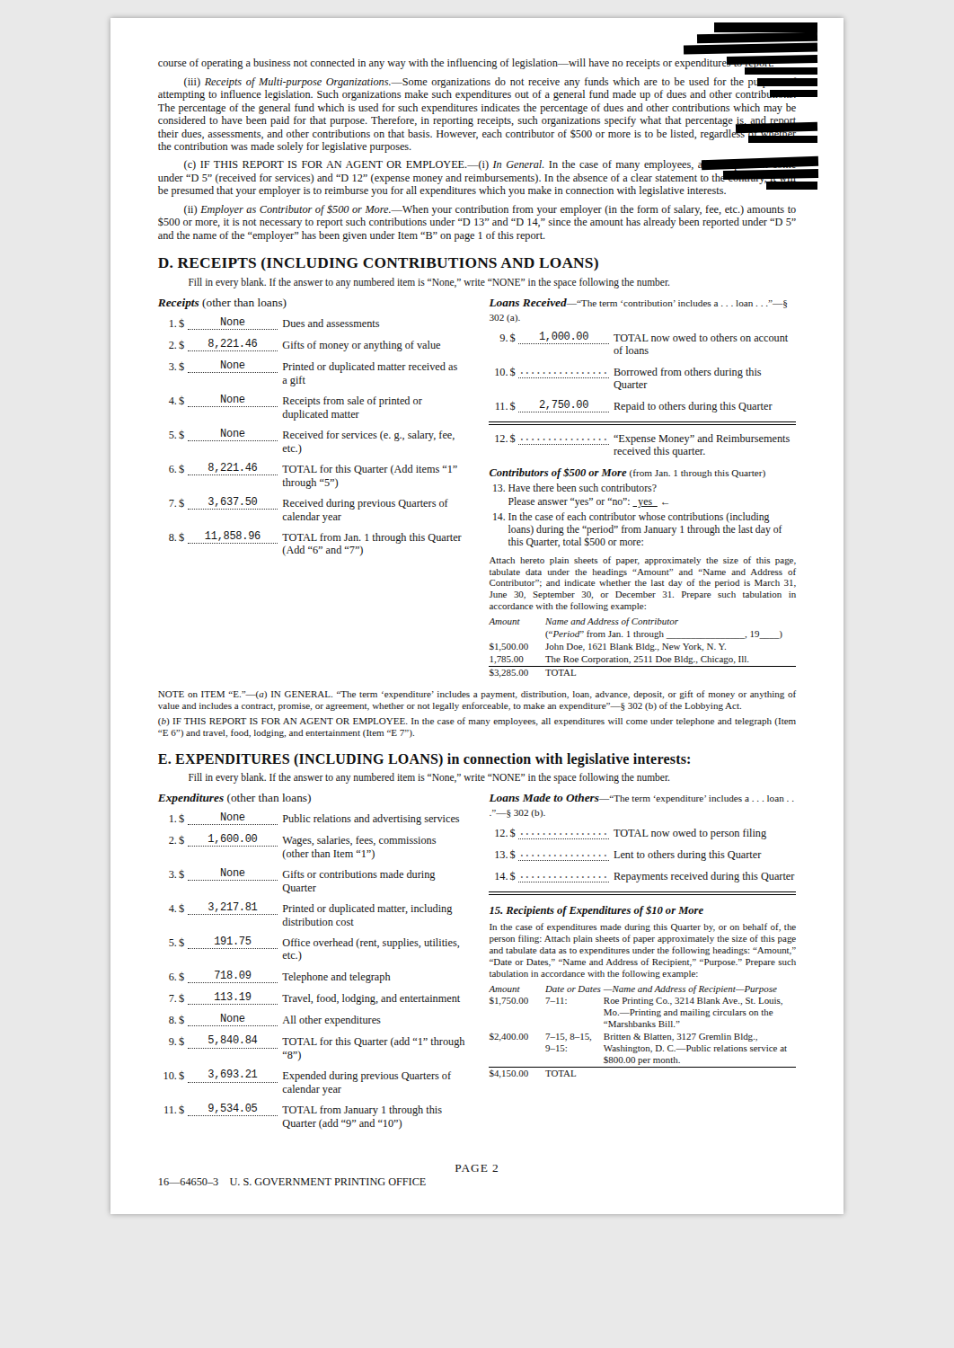course of operating a business not connected in any way with the influencing of legislation—will have no receipts or expenditures to report.
(iii) Receipts of Multi-purpose Organizations.—Some organizations do not receive any funds which are to be used for the purpose of attempting to influence legislation. Such organizations make such expenditures out of a general fund made up of dues and other contributions. The percentage of the general fund which is used for such expenditures indicates the percentage of dues and other contributions which may be considered to have been paid for that purpose. Therefore, in reporting receipts, such organizations specify what that percentage is, and report their dues, assessments, and other contributions on that basis. However, each contributor of $500 or more is to be listed, regardless of whether the contribution was made solely for legislative purposes.
(c) IF THIS REPORT IS FOR AN AGENT OR EMPLOYEE.—(i) In General. In the case of many employees, all receipts will come under “D 5” (received for services) and “D 12” (expense money and reimbursements). In the absence of a clear statement to the contrary, it will be presumed that your employer is to reimburse you for all expenditures which you make in connection with legislative interests.
(ii) Employer as Contributor of $500 or More.—When your contribution from your employer (in the form of salary, fee, etc.) amounts to $500 or more, it is not necessary to report such contributions under “D 13” and “D 14,” since the amount has already been reported under “D 5” and the name of the “employer” has been given under Item “B” on page 1 of this report.
D. RECEIPTS (INCLUDING CONTRIBUTIONS AND LOANS)
Fill in every blank. If the answer to any numbered item is “None,” write “NONE” in the space following the number.
Receipts (other than loans)
1.$ None Dues and assessments
2.$ 8,221.46 Gifts of money or anything of value
3.$ None Printed or duplicated matter received as a gift
4.$ None Receipts from sale of printed or duplicated matter
5.$ None Received for services (e. g., salary, fee, etc.)
6.$ 8,221.46 TOTAL for this Quarter (Add items “1” through “5”)
7.$ 3,637.50 Received during previous Quarters of calendar year
8.$ 11,858.96 TOTAL from Jan. 1 through this Quarter (Add “6” and “7”)
Loans Received—“The term ‘contribution’ includes a . . . loan . . .”—§ 302 (a).
9.$ 1,000.00 TOTAL now owed to others on account of loans
10.$ .......................... Borrowed from others during this Quarter
11.$ 2,750.00 Repaid to others during this Quarter
12.$ .......................... “Expense Money” and Reimbursements received this quarter.
Contributors of $500 or More (from Jan. 1 through this Quarter)
Have there been such contributors?
Please answer “yes” or “no”: yes ←
In the case of each contributor whose contributions (including loans) during the “period” from January 1 through the last day of this Quarter, total $500 or more:
Attach hereto plain sheets of paper, approximately the size of this page, tabulate data under the headings “Amount” and “Name and Address of Contributor”; and indicate whether the last day of the period is March 31, June 30, September 30, or December 31. Prepare such tabulation in accordance with the following example:
| Amount | Name and Address of Contributor |
| | (“ Period ” from Jan. 1 through ________________, 19____) |
| $1,500.00 | John Doe, 1621 Blank Bldg., New York, N. Y. |
| 1,785.00 | The Roe Corporation, 2511 Doe Bldg., Chicago, Ill. |
| $3,285.00 | TOTAL |
NOTE on ITEM “E.”—(a) IN GENERAL. “The term ‘expenditure’ includes a payment, distribution, loan, advance, deposit, or gift of money or anything of value and includes a contract, promise, or agreement, whether or not legally enforceable, to make an expenditure”—§ 302 (b) of the Lobbying Act.
(b) IF THIS REPORT IS FOR AN AGENT OR EMPLOYEE. In the case of many employees, all expenditures will come under telephone and telegraph (Item “E 6”) and travel, food, lodging, and entertainment (Item “E 7”).
E. EXPENDITURES (INCLUDING LOANS) in connection with legislative interests:
Fill in every blank. If the answer to any numbered item is “None,” write “NONE” in the space following the number.
Expenditures (other than loans)
1.$ None Public relations and advertising services
2.$ 1,600.00 Wages, salaries, fees, commissions (other than Item “1”)
3.$ None Gifts or contributions made during Quarter
4.$ 3,217.81 Printed or duplicated matter, including distribution cost
5.$ 191.75 Office overhead (rent, supplies, utilities, etc.)
6.$ 718.09 Telephone and telegraph
7.$ 113.19 Travel, food, lodging, and entertainment
8.$ None All other expenditures
9.$ 5,840.84 TOTAL for this Quarter (add “1” through “8”)
10.$ 3,693.21 Expended during previous Quarters of calendar year
11.$ 9,534.05 TOTAL from January 1 through this Quarter (add “9” and “10”)
Loans Made to Others—“The term ‘expenditure’ includes a . . . loan . . .”—§ 302 (b).
12.$ .......................... TOTAL now owed to person filing
13.$ .......................... Lent to others during this Quarter
14.$ .......................... Repayments received during this Quarter
15. Recipients of Expenditures of $10 or More
In the case of expenditures made during this Quarter by, or on behalf of, the person filing: Attach plain sheets of paper approximately the size of this page and tabulate data as to expenditures under the following headings: “Amount,” “Date or Dates,” “Name and Address of Recipient,” “Purpose.” Prepare such tabulation in accordance with the following example:
| Amount | Date or Dates | —Name and Address of Recipient—Purpose |
| $1,750.00 | 7–11: | Roe Printing Co., 3214 Blank Ave., St. Louis, Mo.—Printing and mailing circulars on the “Marshbanks Bill.” |
| $2,400.00 | 7–15, 8–15, 9–15: | Britten & Blatten, 3127 Gremlin Bldg., Washington, D. C.—Public relations service at $800.00 per month. |
| $4,150.00 | TOTAL |
PAGE 2
16—64650–3 U. S. GOVERNMENT PRINTING OFFICE